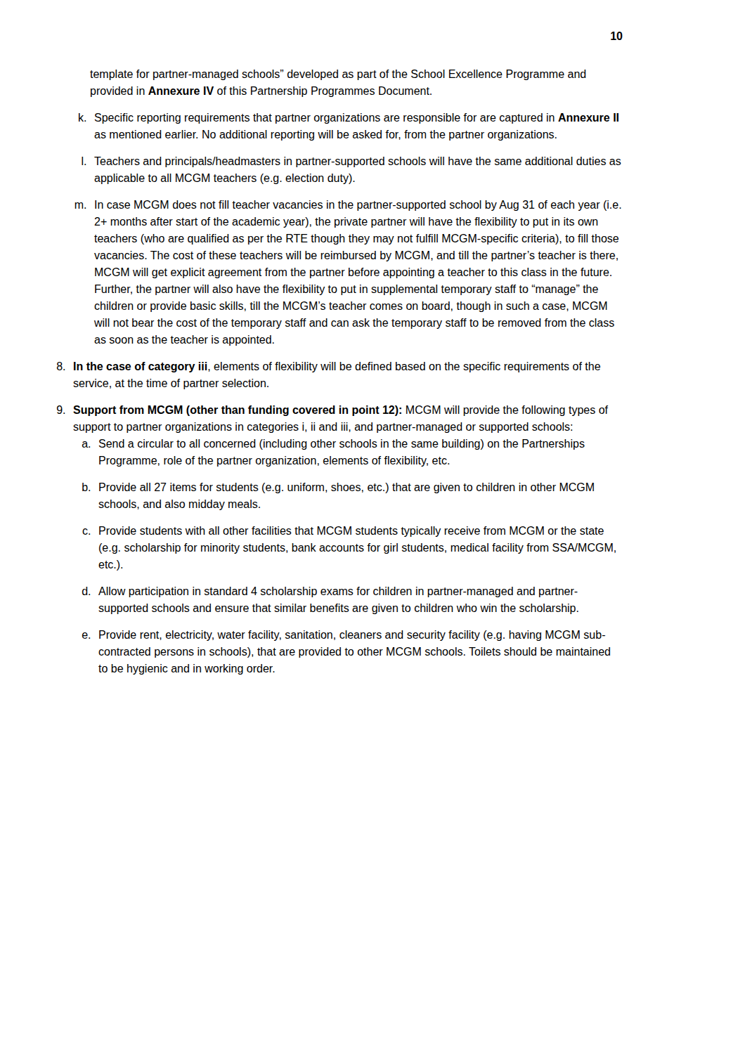10
template for partner-managed schools” developed as part of the School Excellence Programme and provided in Annexure IV of this Partnership Programmes Document.
Specific reporting requirements that partner organizations are responsible for are captured in Annexure II as mentioned earlier. No additional reporting will be asked for, from the partner organizations.
Teachers and principals/headmasters in partner-supported schools will have the same additional duties as applicable to all MCGM teachers (e.g. election duty).
In case MCGM does not fill teacher vacancies in the partner-supported school by Aug 31 of each year (i.e. 2+ months after start of the academic year), the private partner will have the flexibility to put in its own teachers (who are qualified as per the RTE though they may not fulfill MCGM-specific criteria), to fill those vacancies. The cost of these teachers will be reimbursed by MCGM, and till the partner’s teacher is there, MCGM will get explicit agreement from the partner before appointing a teacher to this class in the future. Further, the partner will also have the flexibility to put in supplemental temporary staff to “manage” the children or provide basic skills, till the MCGM’s teacher comes on board, though in such a case, MCGM will not bear the cost of the temporary staff and can ask the temporary staff to be removed from the class as soon as the teacher is appointed.
In the case of category iii, elements of flexibility will be defined based on the specific requirements of the service, at the time of partner selection.
Support from MCGM (other than funding covered in point 12): MCGM will provide the following types of support to partner organizations in categories i, ii and iii, and partner-managed or supported schools:
Send a circular to all concerned (including other schools in the same building) on the Partnerships Programme, role of the partner organization, elements of flexibility, etc.
Provide all 27 items for students (e.g. uniform, shoes, etc.) that are given to children in other MCGM schools, and also midday meals.
Provide students with all other facilities that MCGM students typically receive from MCGM or the state (e.g. scholarship for minority students, bank accounts for girl students, medical facility from SSA/MCGM, etc.).
Allow participation in standard 4 scholarship exams for children in partner-managed and partner-supported schools and ensure that similar benefits are given to children who win the scholarship.
Provide rent, electricity, water facility, sanitation, cleaners and security facility (e.g. having MCGM sub-contracted persons in schools), that are provided to other MCGM schools. Toilets should be maintained to be hygienic and in working order.